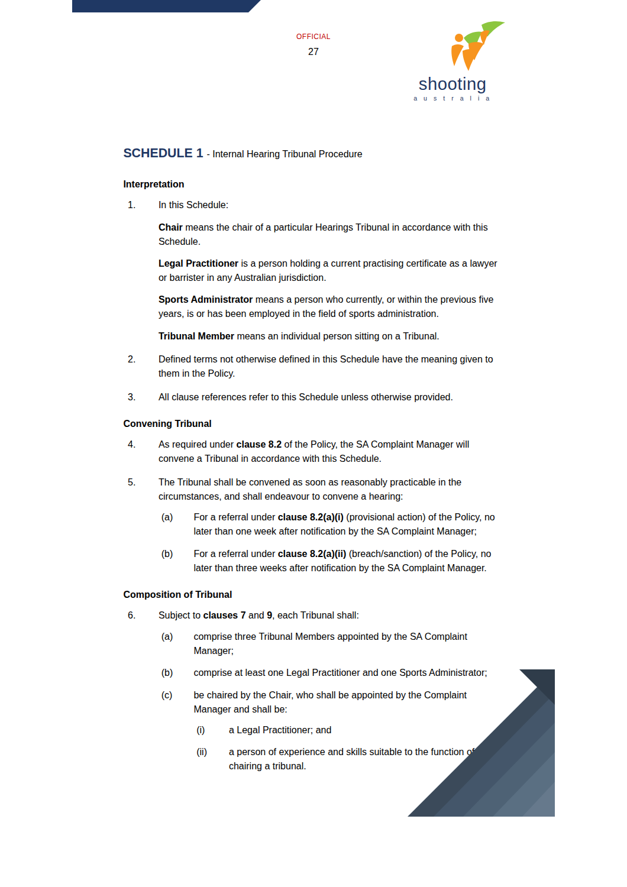OFFICIAL
27
shooting
a u s t r a l i a
SCHEDULE 1 - Internal Hearing Tribunal Procedure
Interpretation
In this Schedule:
Chair means the chair of a particular Hearings Tribunal in accordance with this Schedule.
Legal Practitioner is a person holding a current practising certificate as a lawyer or barrister in any Australian jurisdiction.
Sports Administrator means a person who currently, or within the previous five years, is or has been employed in the field of sports administration.
Tribunal Member means an individual person sitting on a Tribunal.
Defined terms not otherwise defined in this Schedule have the meaning given to them in the Policy.
All clause references refer to this Schedule unless otherwise provided.
Convening Tribunal
As required under clause 8.2 of the Policy, the SA Complaint Manager will convene a Tribunal in accordance with this Schedule.
The Tribunal shall be convened as soon as reasonably practicable in the circumstances, and shall endeavour to convene a hearing:
For a referral under clause 8.2(a)(i) (provisional action) of the Policy, no later than one week after notification by the SA Complaint Manager;
For a referral under clause 8.2(a)(ii) (breach/sanction) of the Policy, no later than three weeks after notification by the SA Complaint Manager.
Composition of Tribunal
Subject to clauses 7 and 9, each Tribunal shall:
comprise three Tribunal Members appointed by the SA Complaint Manager;
comprise at least one Legal Practitioner and one Sports Administrator;
be chaired by the Chair, who shall be appointed by the Complaint Manager and shall be:
a Legal Practitioner; and
a person of experience and skills suitable to the function of chairing a tribunal.